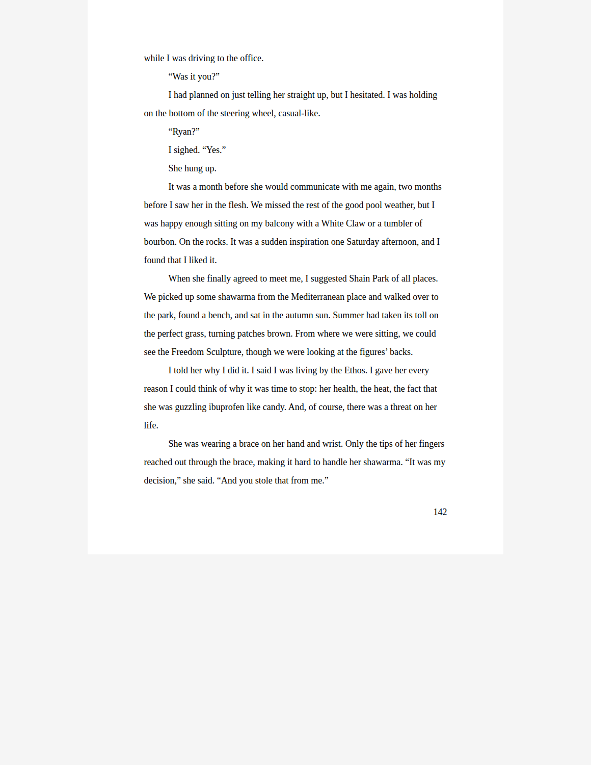while I was driving to the office.
“Was it you?”
I had planned on just telling her straight up, but I hesitated. I was holding on the bottom of the steering wheel, casual-like.
“Ryan?”
I sighed. “Yes.”
She hung up.
It was a month before she would communicate with me again, two months before I saw her in the flesh. We missed the rest of the good pool weather, but I was happy enough sitting on my balcony with a White Claw or a tumbler of bourbon. On the rocks. It was a sudden inspiration one Saturday afternoon, and I found that I liked it.
When she finally agreed to meet me, I suggested Shain Park of all places. We picked up some shawarma from the Mediterranean place and walked over to the park, found a bench, and sat in the autumn sun. Summer had taken its toll on the perfect grass, turning patches brown. From where we were sitting, we could see the Freedom Sculpture, though we were looking at the figures’ backs.
I told her why I did it. I said I was living by the Ethos. I gave her every reason I could think of why it was time to stop: her health, the heat, the fact that she was guzzling ibuprofen like candy. And, of course, there was a threat on her life.
She was wearing a brace on her hand and wrist. Only the tips of her fingers reached out through the brace, making it hard to handle her shawarma. “It was my decision,” she said. “And you stole that from me.”
142